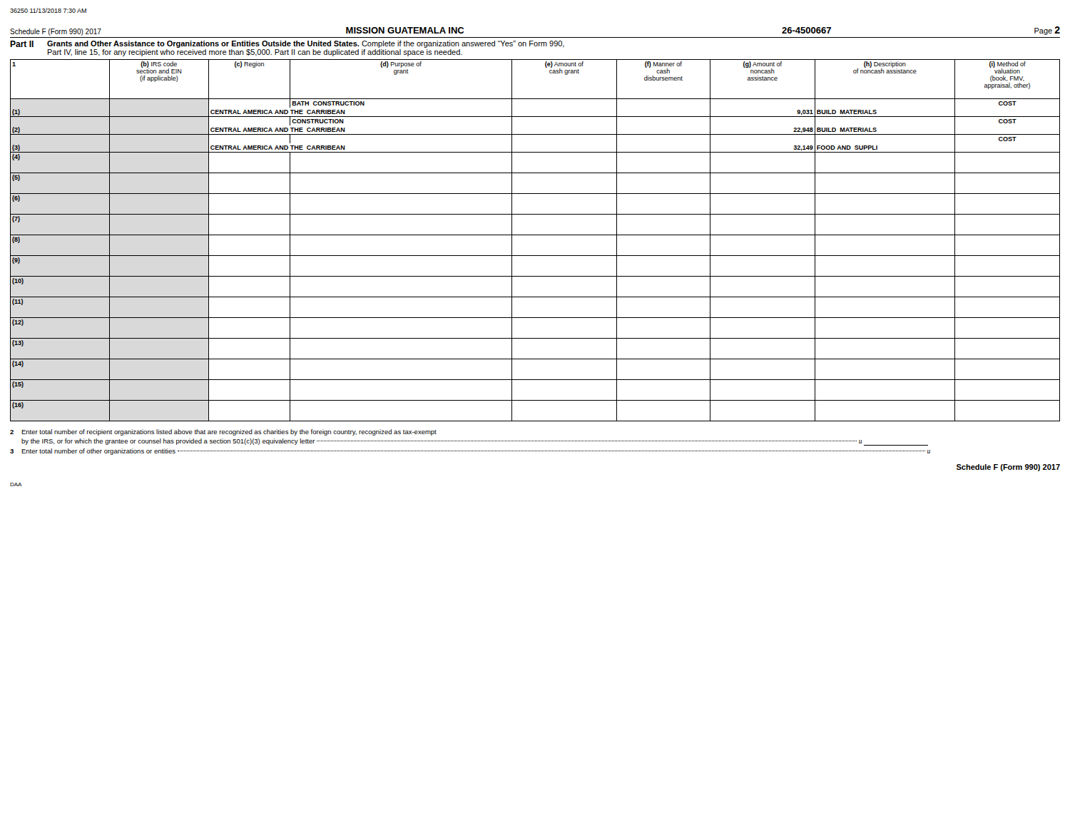36250 11/13/2018 7:30 AM
| Schedule F (Form 990) 2017 | MISSION GUATEMALA INC | 26-4500667 | Page 2 |
Part II
Grants and Other Assistance to Organizations or Entities Outside the United States. Complete if the organization answered “Yes” on Form 990,
Part IV, line 15, for any recipient who received more than $5,000. Part II can be duplicated if additional space is needed.
| 1 | (b) IRS code section and EIN (if applicable) | (c) Region | (d) Purpose of grant | (e) Amount of cash grant | (f) Manner of cash disbursement | (g) Amount of noncash assistance | (h) Description of noncash assistance | (i) Method of valuation (book, FMV, appraisal, other) |
| --- | --- | --- | --- | --- | --- | --- | --- | --- |
| | | | BATH CONSTRUCTION | | | | | COST |
| (1) | | CENTRAL AMERICA AND THE CARRIBEAN | | | 9,031 | BUILD MATERIALS | |
| | | | CONSTRUCTION | | | | | COST |
| (2) | | CENTRAL AMERICA AND THE CARRIBEAN | | | 22,948 | BUILD MATERIALS | |
| | | | | | | | | COST |
| (3) | | CENTRAL AMERICA AND THE CARRIBEAN | | | 32,149 | FOOD AND SUPPLI | |
| (4) | | | | | | | | |
| (5) | | | | | | | | |
| (6) | | | | | | | | |
| (7) | | | | | | | | |
| (8) | | | | | | | | |
| (9) | | | | | | | | |
| (10) | | | | | | | | |
| (11) | | | | | | | | |
| (12) | | | | | | | | |
| (13) | | | | | | | | |
| (14) | | | | | | | | |
| (15) | | | | | | | | |
| (16) | | | | | | | | |
| 2 | Enter total number of recipient organizations listed above that are recognized as charities by the foreign country, recognized as tax-exempt |
| | by the IRS, or for which the grantee or counsel has provided a section 501(c)(3) equivalency letter u |
| 3 | Enter total number of other organizations or entities u |
Schedule F (Form 990) 2017
DAA